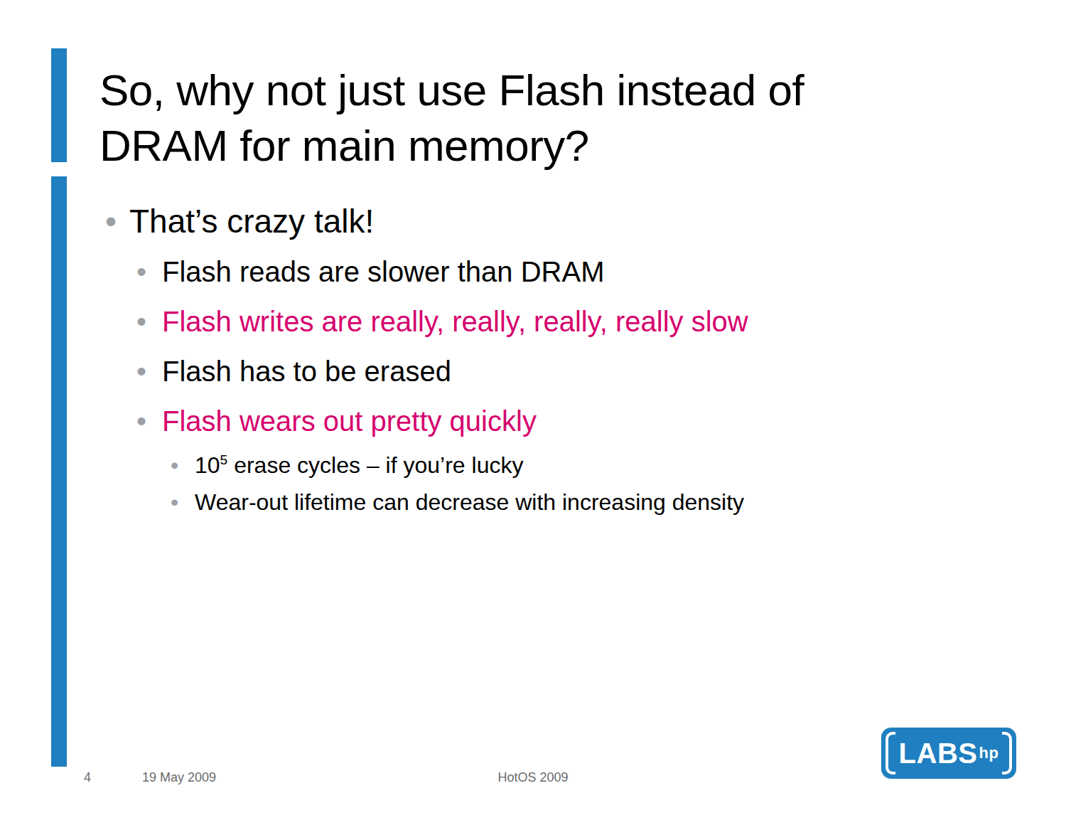So, why not just use Flash instead of DRAM for main memory?
That’s crazy talk!
Flash reads are slower than DRAM
Flash writes are really, really, really, really slow
Flash has to be erased
Flash wears out pretty quickly
105 erase cycles – if you’re lucky
Wear-out lifetime can decrease with increasing density
4 19 May 2009 HotOS 2009
LABShp